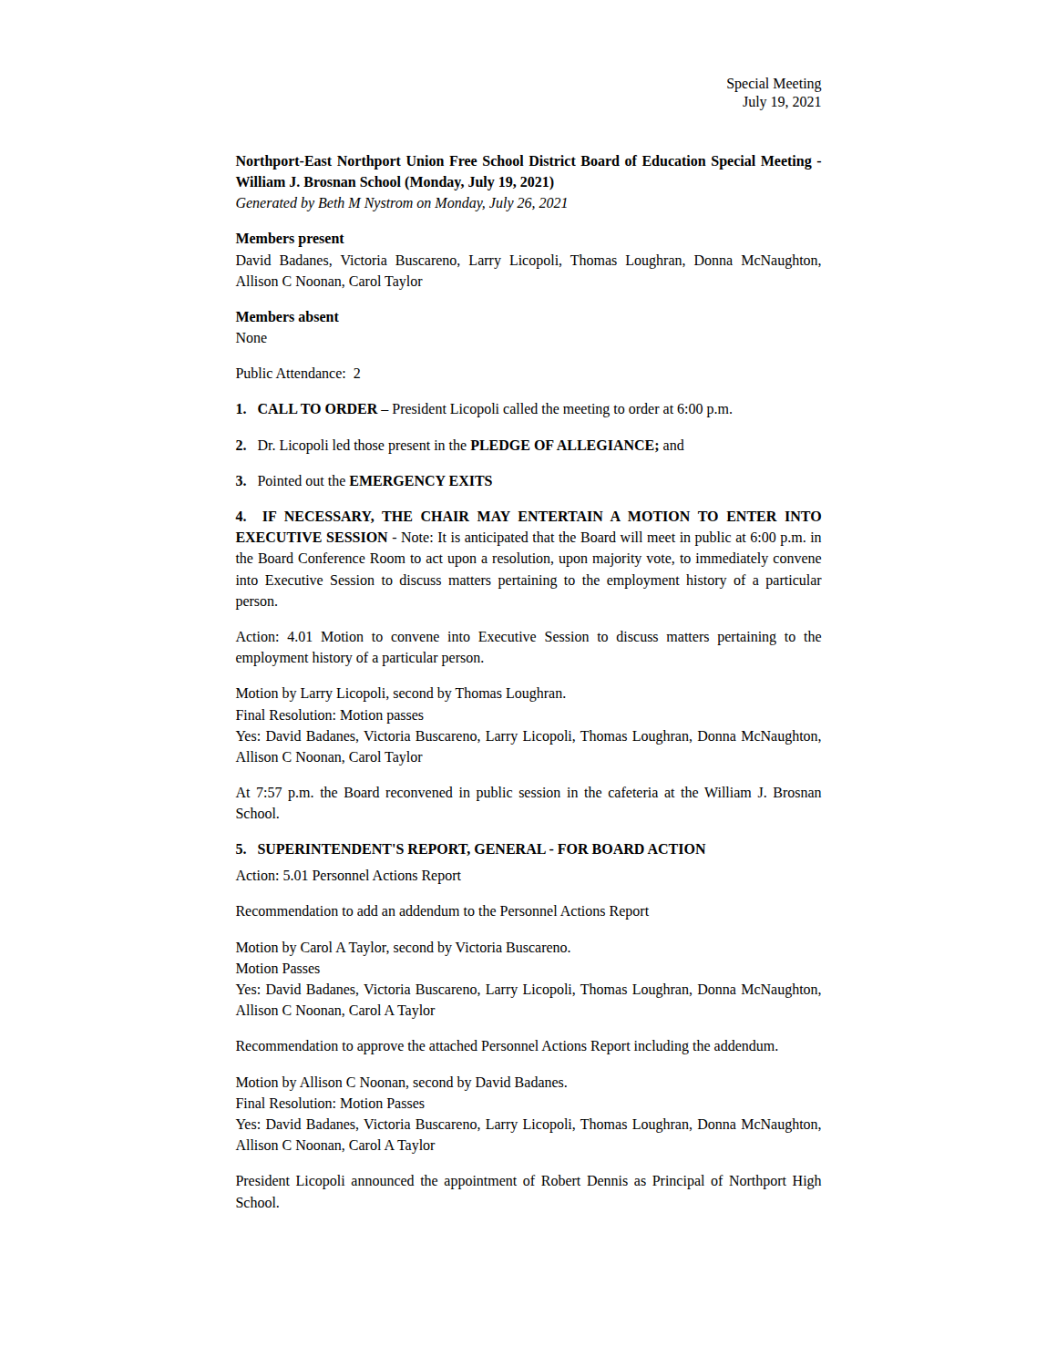Special Meeting
July 19, 2021
Northport-East Northport Union Free School District Board of Education Special Meeting - William J. Brosnan School (Monday, July 19, 2021)
Generated by Beth M Nystrom on Monday, July 26, 2021
Members present
David Badanes, Victoria Buscareno, Larry Licopoli, Thomas Loughran, Donna McNaughton, Allison C Noonan, Carol Taylor
Members absent
None
Public Attendance: 2
1. CALL TO ORDER – President Licopoli called the meeting to order at 6:00 p.m.
2. Dr. Licopoli led those present in the PLEDGE OF ALLEGIANCE; and
3. Pointed out the EMERGENCY EXITS
4. IF NECESSARY, THE CHAIR MAY ENTERTAIN A MOTION TO ENTER INTO EXECUTIVE SESSION - Note: It is anticipated that the Board will meet in public at 6:00 p.m. in the Board Conference Room to act upon a resolution, upon majority vote, to immediately convene into Executive Session to discuss matters pertaining to the employment history of a particular person.
Action: 4.01 Motion to convene into Executive Session to discuss matters pertaining to the employment history of a particular person.
Motion by Larry Licopoli, second by Thomas Loughran.
Final Resolution: Motion passes
Yes: David Badanes, Victoria Buscareno, Larry Licopoli, Thomas Loughran, Donna McNaughton, Allison C Noonan, Carol Taylor
At 7:57 p.m. the Board reconvened in public session in the cafeteria at the William J. Brosnan School.
5. SUPERINTENDENT'S REPORT, GENERAL - FOR BOARD ACTION
Action: 5.01 Personnel Actions Report
Recommendation to add an addendum to the Personnel Actions Report
Motion by Carol A Taylor, second by Victoria Buscareno.
Motion Passes
Yes: David Badanes, Victoria Buscareno, Larry Licopoli, Thomas Loughran, Donna McNaughton, Allison C Noonan, Carol A Taylor
Recommendation to approve the attached Personnel Actions Report including the addendum.
Motion by Allison C Noonan, second by David Badanes.
Final Resolution: Motion Passes
Yes: David Badanes, Victoria Buscareno, Larry Licopoli, Thomas Loughran, Donna McNaughton, Allison C Noonan, Carol A Taylor
President Licopoli announced the appointment of Robert Dennis as Principal of Northport High School.